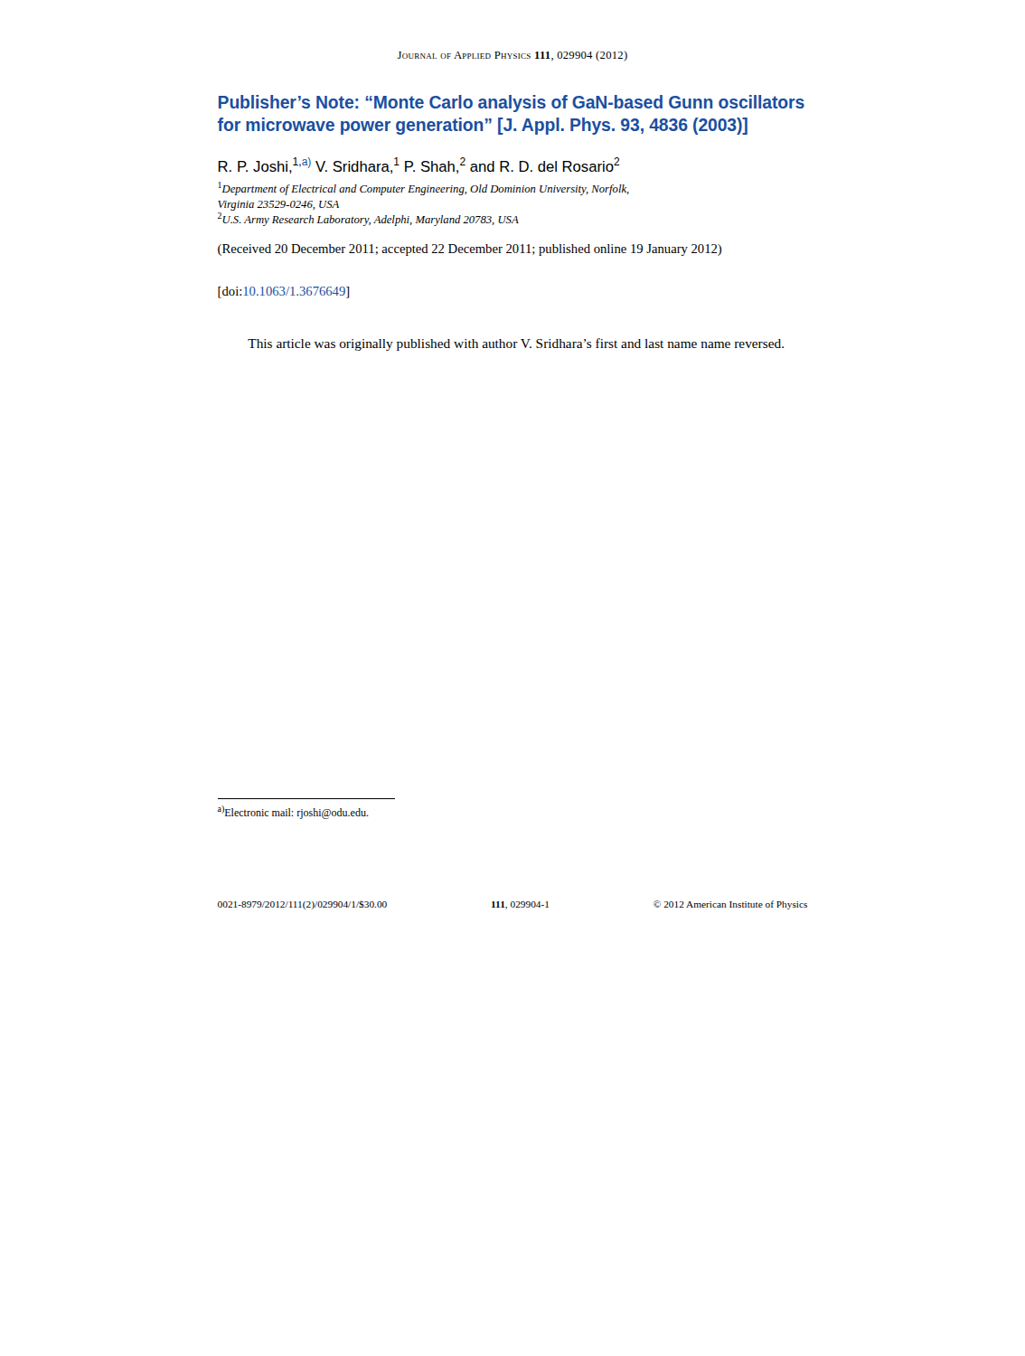Journal of Applied Physics 111, 029904 (2012)
Publisher’s Note: “Monte Carlo analysis of GaN-based Gunn oscillators for microwave power generation” [J. Appl. Phys. 93, 4836 (2003)]
R. P. Joshi,1,a) V. Sridhara,1 P. Shah,2 and R. D. del Rosario2
1Department of Electrical and Computer Engineering, Old Dominion University, Norfolk,
Virginia 23529-0246, USA
2U.S. Army Research Laboratory, Adelphi, Maryland 20783, USA
(Received 20 December 2011; accepted 22 December 2011; published online 19 January 2012)
[doi:10.1063/1.3676649]
This article was originally published with author V. Sridhara’s first and last name name reversed.
a)Electronic mail: rjoshi@odu.edu.
0021-8979/2012/111(2)/029904/1/$30.00 111, 029904-1 © 2012 American Institute of Physics